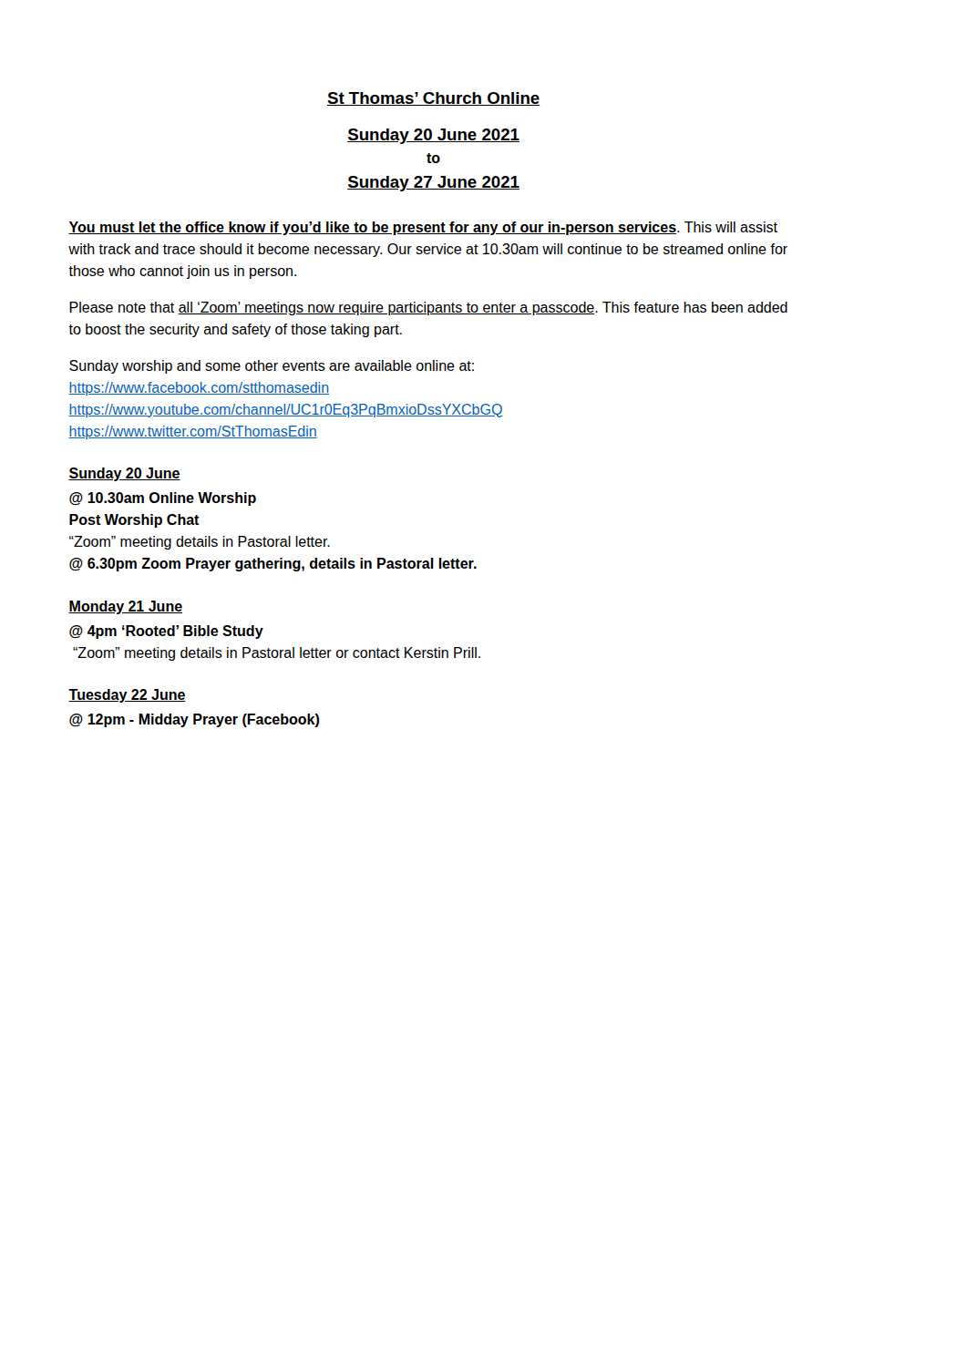St Thomas’ Church Online
Sunday 20 June 2021
to
Sunday 27 June 2021
You must let the office know if you’d like to be present for any of our in-person services. This will assist with track and trace should it become necessary. Our service at 10.30am will continue to be streamed online for those who cannot join us in person.
Please note that all ‘Zoom’ meetings now require participants to enter a passcode. This feature has been added to boost the security and safety of those taking part.
Sunday worship and some other events are available online at:
https://www.facebook.com/stthomasedin
https://www.youtube.com/channel/UC1r0Eq3PqBmxioDssYXCbGQ
https://www.twitter.com/StThomasEdin
Sunday 20 June
@ 10.30am Online Worship
Post Worship Chat
“Zoom” meeting details in Pastoral letter.
@ 6.30pm Zoom Prayer gathering, details in Pastoral letter.
Monday 21 June
@ 4pm ‘Rooted’ Bible Study
“Zoom” meeting details in Pastoral letter or contact Kerstin Prill.
Tuesday 22 June
@ 12pm - Midday Prayer (Facebook)